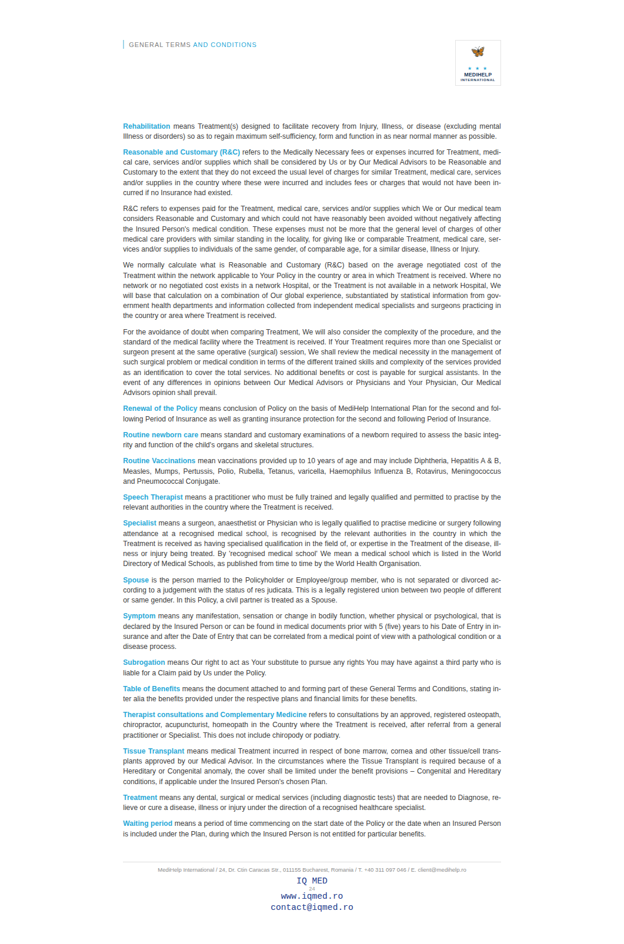General Terms and Conditions
🦋 ★ ★ ★ MEDIHELPINTERNATIONAL
Rehabilitation means Treatment(s) designed to facilitate recovery from Injury, Illness, or disease (excluding mental Illness or disorders) so as to regain maximum self-sufficiency, form and function in as near normal manner as possible.
Reasonable and Customary (R&C) refers to the Medically Necessary fees or expenses incurred for Treatment, medical care, services and/or supplies which shall be considered by Us or by Our Medical Advisors to be Reasonable and Customary to the extent that they do not exceed the usual level of charges for similar Treatment, medical care, services and/or supplies in the country where these were incurred and includes fees or charges that would not have been incurred if no Insurance had existed.
R&C refers to expenses paid for the Treatment, medical care, services and/or supplies which We or Our medical team considers Reasonable and Customary and which could not have reasonably been avoided without negatively affecting the Insured Person's medical condition. These expenses must not be more that the general level of charges of other medical care providers with similar standing in the locality, for giving like or comparable Treatment, medical care, services and/or supplies to individuals of the same gender, of comparable age, for a similar disease, Illness or Injury.
We normally calculate what is Reasonable and Customary (R&C) based on the average negotiated cost of the Treatment within the network applicable to Your Policy in the country or area in which Treatment is received. Where no network or no negotiated cost exists in a network Hospital, or the Treatment is not available in a network Hospital, We will base that calculation on a combination of Our global experience, substantiated by statistical information from government health departments and information collected from independent medical specialists and surgeons practicing in the country or area where Treatment is received.
For the avoidance of doubt when comparing Treatment, We will also consider the complexity of the procedure, and the standard of the medical facility where the Treatment is received. If Your Treatment requires more than one Specialist or surgeon present at the same operative (surgical) session, We shall review the medical necessity in the management of such surgical problem or medical condition in terms of the different trained skills and complexity of the services provided as an identification to cover the total services. No additional benefits or cost is payable for surgical assistants. In the event of any differences in opinions between Our Medical Advisors or Physicians and Your Physician, Our Medical Advisors opinion shall prevail.
Renewal of the Policy means conclusion of Policy on the basis of MediHelp International Plan for the second and following Period of Insurance as well as granting insurance protection for the second and following Period of Insurance.
Routine newborn care means standard and customary examinations of a newborn required to assess the basic integrity and function of the child's organs and skeletal structures.
Routine Vaccinations mean vaccinations provided up to 10 years of age and may include Diphtheria, Hepatitis A & B, Measles, Mumps, Pertussis, Polio, Rubella, Tetanus, varicella, Haemophilus Influenza B, Rotavirus, Meningococcus and Pneumococcal Conjugate.
Speech Therapist means a practitioner who must be fully trained and legally qualified and permitted to practise by the relevant authorities in the country where the Treatment is received.
Specialist means a surgeon, anaesthetist or Physician who is legally qualified to practise medicine or surgery following attendance at a recognised medical school, is recognised by the relevant authorities in the country in which the Treatment is received as having specialised qualification in the field of, or expertise in the Treatment of the disease, illness or injury being treated. By 'recognised medical school' We mean a medical school which is listed in the World Directory of Medical Schools, as published from time to time by the World Health Organisation.
Spouse is the person married to the Policyholder or Employee/group member, who is not separated or divorced according to a judgement with the status of res judicata. This is a legally registered union between two people of different or same gender. In this Policy, a civil partner is treated as a Spouse.
Symptom means any manifestation, sensation or change in bodily function, whether physical or psychological, that is declared by the Insured Person or can be found in medical documents prior with 5 (five) years to his Date of Entry in insurance and after the Date of Entry that can be correlated from a medical point of view with a pathological condition or a disease process.
Subrogation means Our right to act as Your substitute to pursue any rights You may have against a third party who is liable for a Claim paid by Us under the Policy.
Table of Benefits means the document attached to and forming part of these General Terms and Conditions, stating inter alia the benefits provided under the respective plans and financial limits for these benefits.
Therapist consultations and Complementary Medicine refers to consultations by an approved, registered osteopath, chiropractor, acupuncturist, homeopath in the Country where the Treatment is received, after referral from a general practitioner or Specialist. This does not include chiropody or podiatry.
Tissue Transplant means medical Treatment incurred in respect of bone marrow, cornea and other tissue/cell transplants approved by our Medical Advisor. In the circumstances where the Tissue Transplant is required because of a Hereditary or Congenital anomaly, the cover shall be limited under the benefit provisions – Congenital and Hereditary conditions, if applicable under the Insured Person's chosen Plan.
Treatment means any dental, surgical or medical services (including diagnostic tests) that are needed to Diagnose, relieve or cure a disease, illness or injury under the direction of a recognised healthcare specialist.
Waiting period means a period of time commencing on the start date of the Policy or the date when an Insured Person is included under the Plan, during which the Insured Person is not entitled for particular benefits.
MediHelp International / 24, Dr. Ctin Caracas Str., 011155 Bucharest, Romania / T. +40 311 097 046 / E. client@medihelp.ro
IQ MED 24 www.iqmed.ro
contact@iqmed.ro